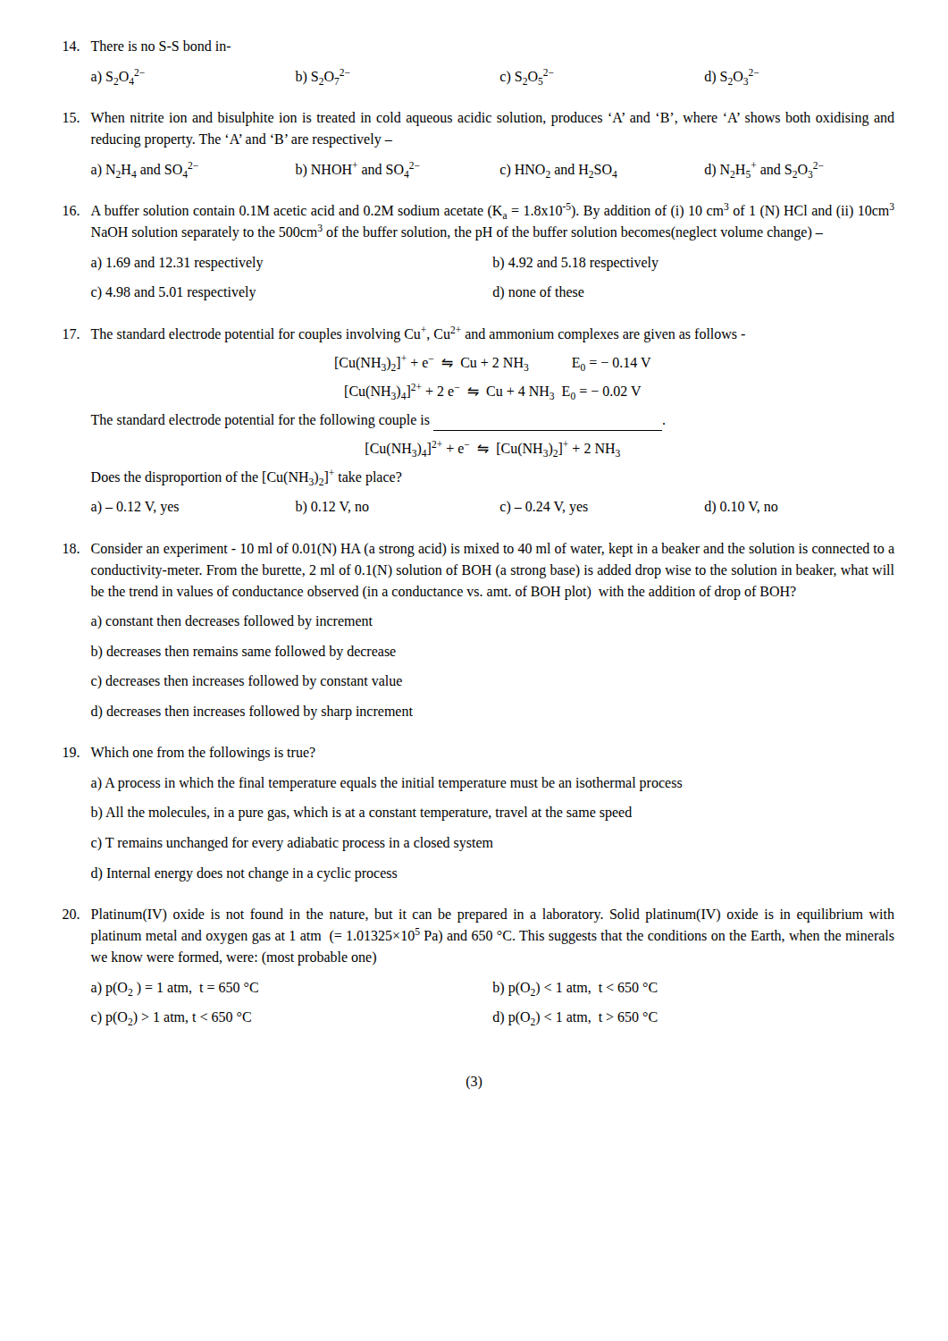There is no S-S bond in-
a) S2O42− b) S2O72− c) S2O52− d) S2O32−
When nitrite ion and bisulphite ion is treated in cold aqueous acidic solution, produces ‘A’ and ‘B’, where ‘A’ shows both oxidising and reducing property. The ‘A’ and ‘B’ are respectively –
a) N2H4 and SO42− b) NHOH+ and SO42− c) HNO2 and H2SO4 d) N2H5+ and S2O32−
A buffer solution contain 0.1M acetic acid and 0.2M sodium acetate (Ka = 1.8x10-5). By addition of (i) 10 cm3 of 1 (N) HCl and (ii) 10cm3 NaOH solution separately to the 500cm3 of the buffer solution, the pH of the buffer solution becomes(neglect volume change) –
a) 1.69 and 12.31 respectively b) 4.92 and 5.18 respectively
c) 4.98 and 5.01 respectively d) none of these
The standard electrode potential for couples involving Cu+, Cu2+ and ammonium complexes are given as follows -
[Cu(NH3)2]+ + e− ⇋ Cu + 2 NH3 E0 = − 0.14 V
[Cu(NH3)4]2+ + 2 e− ⇋ Cu + 4 NH3 E0 = − 0.02 V
The standard electrode potential for the following couple is .
[Cu(NH3)4]2+ + e− ⇋ [Cu(NH3)2]+ + 2 NH3
Does the disproportion of the [Cu(NH3)2]+ take place?
a) – 0.12 V, yes b) 0.12 V, no c) – 0.24 V, yes d) 0.10 V, no
Consider an experiment - 10 ml of 0.01(N) HA (a strong acid) is mixed to 40 ml of water, kept in a beaker and the solution is connected to a conductivity-meter. From the burette, 2 ml of 0.1(N) solution of BOH (a strong base) is added drop wise to the solution in beaker, what will be the trend in values of conductance observed (in a conductance vs. amt. of BOH plot) with the addition of drop of BOH?
a) constant then decreases followed by increment
b) decreases then remains same followed by decrease
c) decreases then increases followed by constant value
d) decreases then increases followed by sharp increment
Which one from the followings is true?
a) A process in which the final temperature equals the initial temperature must be an isothermal process
b) All the molecules, in a pure gas, which is at a constant temperature, travel at the same speed
c) T remains unchanged for every adiabatic process in a closed system
d) Internal energy does not change in a cyclic process
Platinum(IV) oxide is not found in the nature, but it can be prepared in a laboratory. Solid platinum(IV) oxide is in equilibrium with platinum metal and oxygen gas at 1 atm (= 1.01325×105 Pa) and 650 °C. This suggests that the conditions on the Earth, when the minerals we know were formed, were: (most probable one)
a) p(O2 ) = 1 atm, t = 650 °C b) p(O2) < 1 atm, t < 650 °C
c) p(O2) > 1 atm, t < 650 °C d) p(O2) < 1 atm, t > 650 °C
(3)